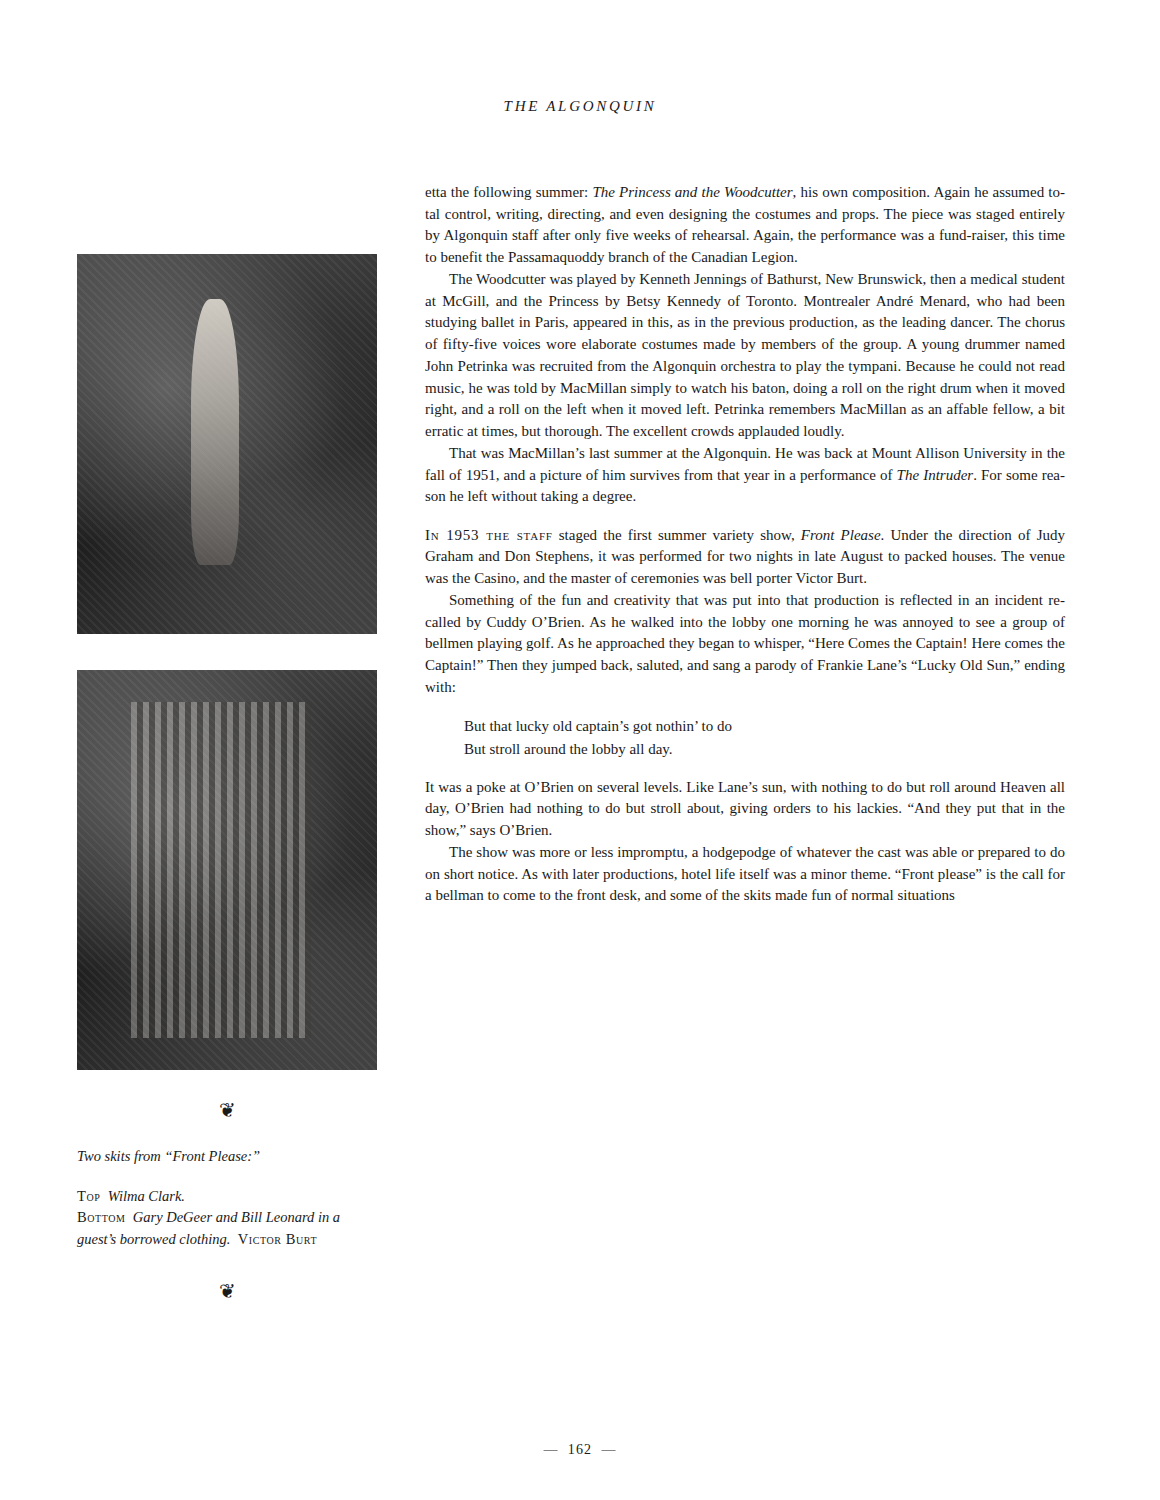The Algonquin
❦
Two skits from “Front Please:”
Top Wilma Clark.
Bottom Gary DeGeer and Bill Leonard in a guest’s borrowed clothing. Victor Burt
❦
etta the following summer: The Princess and the Woodcutter, his own composition. Again he assumed total control, writing, directing, and even designing the costumes and props. The piece was staged entirely by Algonquin staff after only five weeks of rehearsal. Again, the performance was a fund-raiser, this time to benefit the Passamaquoddy branch of the Canadian Legion.
The Woodcutter was played by Kenneth Jennings of Bathurst, New Brunswick, then a medical student at McGill, and the Princess by Betsy Kennedy of Toronto. Montrealer André Menard, who had been studying ballet in Paris, appeared in this, as in the previous production, as the leading dancer. The chorus of fifty-five voices wore elaborate costumes made by members of the group. A young drummer named John Petrinka was recruited from the Algonquin orchestra to play the tympani. Because he could not read music, he was told by MacMillan simply to watch his baton, doing a roll on the right drum when it moved right, and a roll on the left when it moved left. Petrinka remembers MacMillan as an affable fellow, a bit erratic at times, but thorough. The excellent crowds applauded loudly.
That was MacMillan’s last summer at the Algonquin. He was back at Mount Allison University in the fall of 1951, and a picture of him survives from that year in a performance of The Intruder. For some reason he left without taking a degree.
In 1953 the staff staged the first summer variety show, Front Please. Under the direction of Judy Graham and Don Stephens, it was performed for two nights in late August to packed houses. The venue was the Casino, and the master of ceremonies was bell porter Victor Burt.
Something of the fun and creativity that was put into that production is reflected in an incident recalled by Cuddy O’Brien. As he walked into the lobby one morning he was annoyed to see a group of bellmen playing golf. As he approached they began to whisper, “Here Comes the Captain! Here comes the Captain!” Then they jumped back, saluted, and sang a parody of Frankie Lane’s “Lucky Old Sun,” ending with:
But that lucky old captain’s got nothin’ to do
But stroll around the lobby all day.
It was a poke at O’Brien on several levels. Like Lane’s sun, with nothing to do but roll around Heaven all day, O’Brien had nothing to do but stroll about, giving orders to his lackies. “And they put that in the show,” says O’Brien.
The show was more or less impromptu, a hodgepodge of whatever the cast was able or prepared to do on short notice. As with later productions, hotel life itself was a minor theme. “Front please” is the call for a bellman to come to the front desk, and some of the skits made fun of normal situations
— 162 —